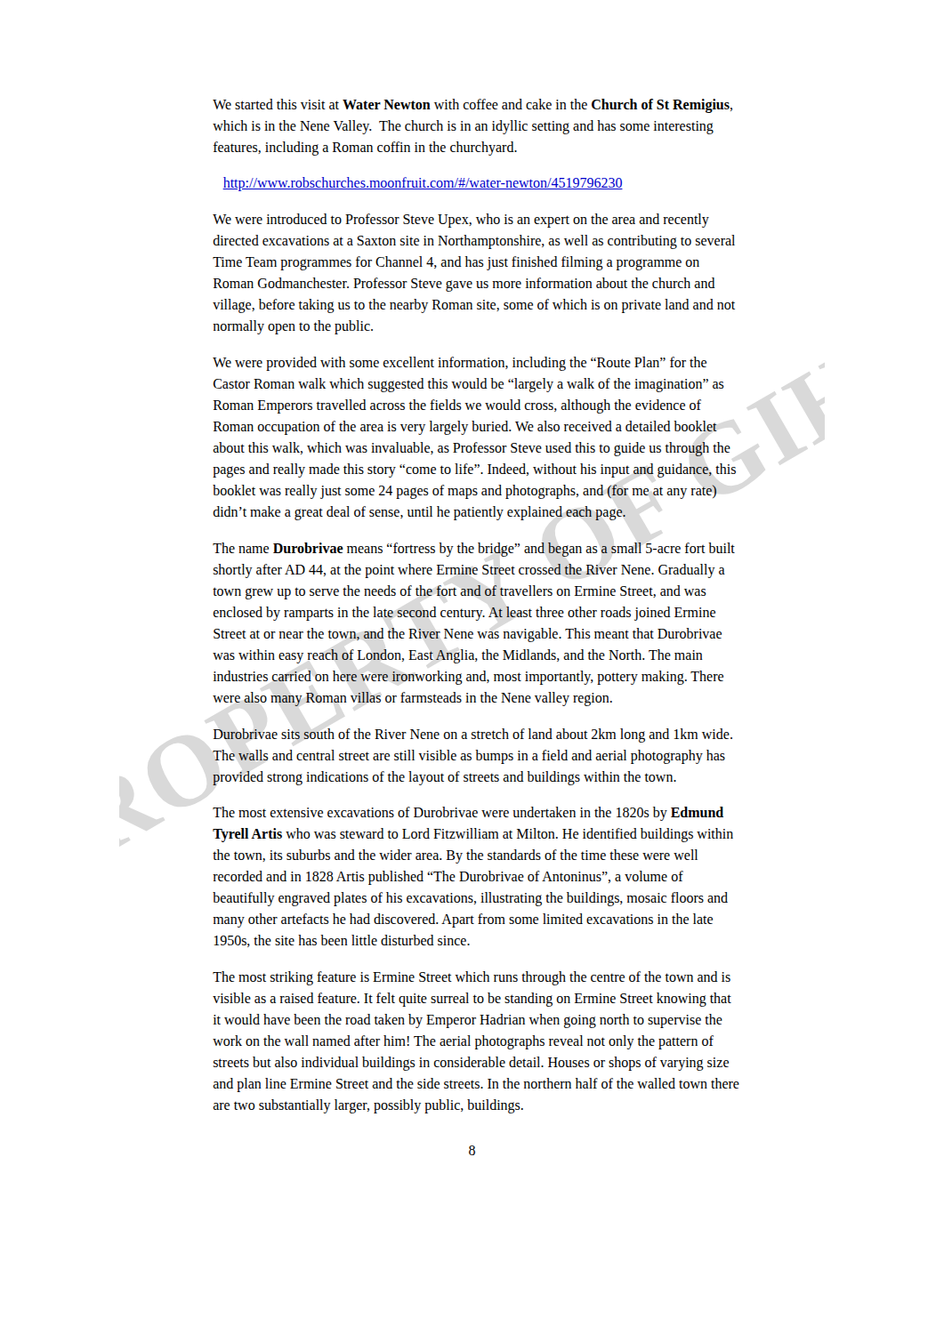PROPERTY OF GIHS
We started this visit at Water Newton with coffee and cake in the Church of St Remigius, which is in the Nene Valley. The church is in an idyllic setting and has some interesting features, including a Roman coffin in the churchyard.
http://www.robschurches.moonfruit.com/#/water-newton/4519796230
We were introduced to Professor Steve Upex, who is an expert on the area and recently directed excavations at a Saxton site in Northamptonshire, as well as contributing to several Time Team programmes for Channel 4, and has just finished filming a programme on Roman Godmanchester. Professor Steve gave us more information about the church and village, before taking us to the nearby Roman site, some of which is on private land and not normally open to the public.
We were provided with some excellent information, including the “Route Plan” for the Castor Roman walk which suggested this would be “largely a walk of the imagination” as Roman Emperors travelled across the fields we would cross, although the evidence of Roman occupation of the area is very largely buried. We also received a detailed booklet about this walk, which was invaluable, as Professor Steve used this to guide us through the pages and really made this story “come to life”. Indeed, without his input and guidance, this booklet was really just some 24 pages of maps and photographs, and (for me at any rate) didn’t make a great deal of sense, until he patiently explained each page.
The name Durobrivae means “fortress by the bridge” and began as a small 5-acre fort built shortly after AD 44, at the point where Ermine Street crossed the River Nene. Gradually a town grew up to serve the needs of the fort and of travellers on Ermine Street, and was enclosed by ramparts in the late second century. At least three other roads joined Ermine Street at or near the town, and the River Nene was navigable. This meant that Durobrivae was within easy reach of London, East Anglia, the Midlands, and the North. The main industries carried on here were ironworking and, most importantly, pottery making. There were also many Roman villas or farmsteads in the Nene valley region.
Durobrivae sits south of the River Nene on a stretch of land about 2km long and 1km wide. The walls and central street are still visible as bumps in a field and aerial photography has provided strong indications of the layout of streets and buildings within the town.
The most extensive excavations of Durobrivae were undertaken in the 1820s by Edmund Tyrell Artis who was steward to Lord Fitzwilliam at Milton. He identified buildings within the town, its suburbs and the wider area. By the standards of the time these were well recorded and in 1828 Artis published “The Durobrivae of Antoninus”, a volume of beautifully engraved plates of his excavations, illustrating the buildings, mosaic floors and many other artefacts he had discovered. Apart from some limited excavations in the late 1950s, the site has been little disturbed since.
The most striking feature is Ermine Street which runs through the centre of the town and is visible as a raised feature. It felt quite surreal to be standing on Ermine Street knowing that it would have been the road taken by Emperor Hadrian when going north to supervise the work on the wall named after him! The aerial photographs reveal not only the pattern of streets but also individual buildings in considerable detail. Houses or shops of varying size and plan line Ermine Street and the side streets. In the northern half of the walled town there are two substantially larger, possibly public, buildings.
8